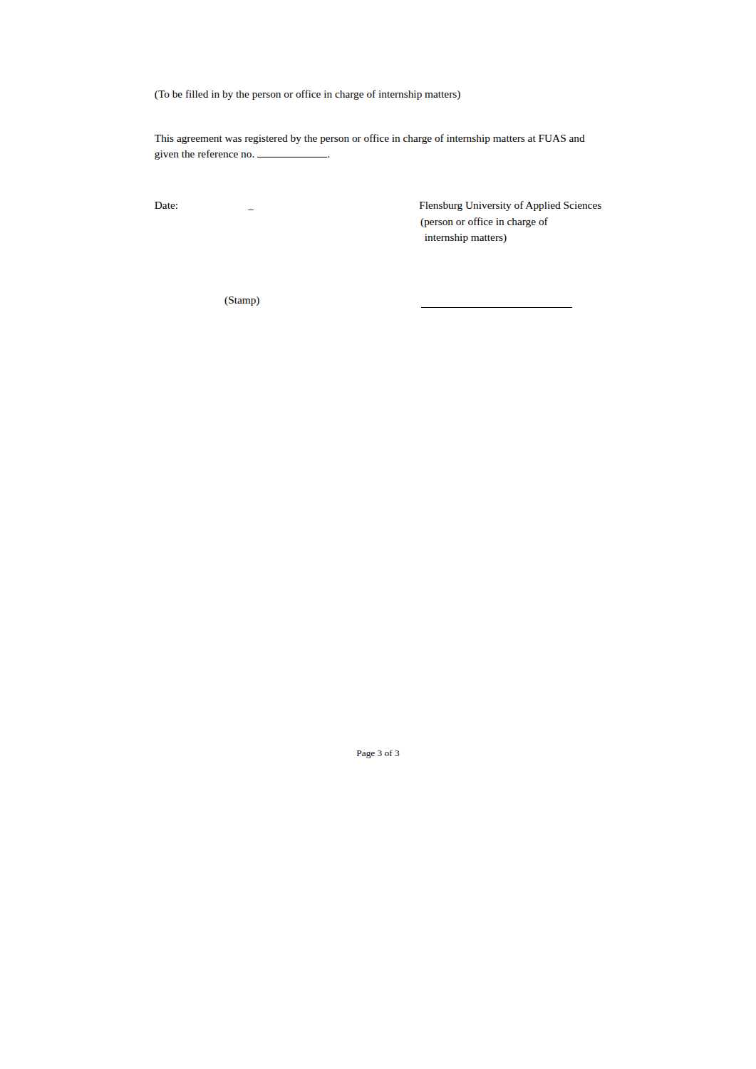(To be filled in by the person or office in charge of internship matters)
This agreement was registered by the person or office in charge of internship matters at FUAS and given the reference no. .
Date: _
Flensburg University of Applied Sciences (person or office in charge of internship matters)
(Stamp)
Page 3 of 3